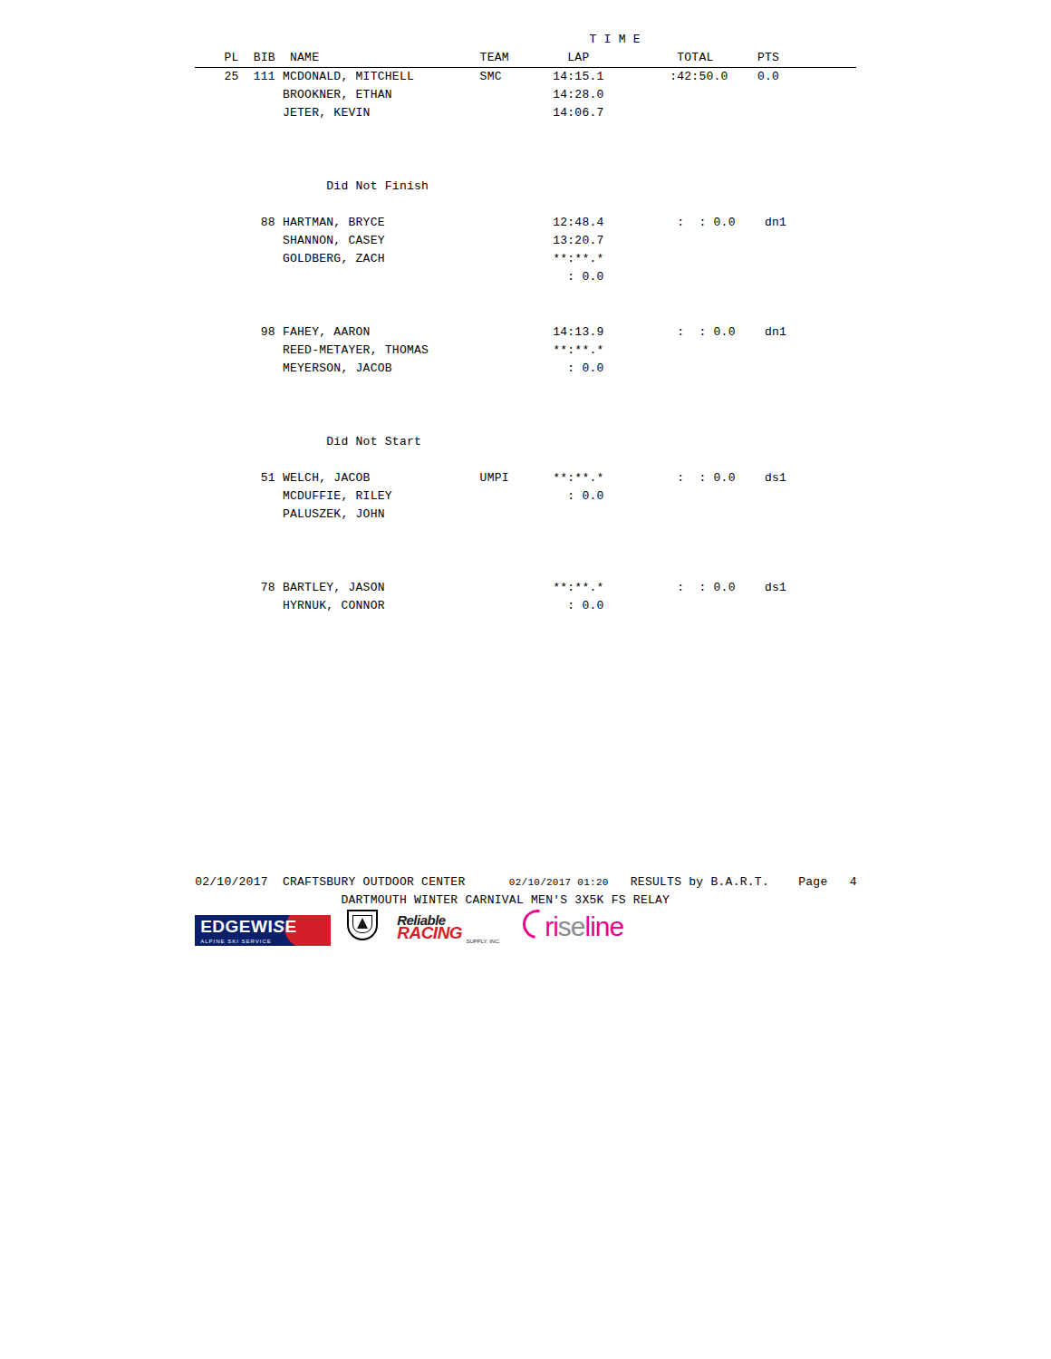T I M E
    PL  BIB  NAME                      TEAM        LAP            TOTAL      PTS
    25  111 MCDONALD, MITCHELL         SMC       14:15.1         :42:50.0    0.0
            BROOKNER, ETHAN                      14:28.0
            JETER, KEVIN                         14:06.7



                  Did Not Finish

         88 HARTMAN, BRYCE                       12:48.4          :  : 0.0    dn1
            SHANNON, CASEY                       13:20.7
            GOLDBERG, ZACH                       **:**.*
                                                   : 0.0


         98 FAHEY, AARON                         14:13.9          :  : 0.0    dn1
            REED-METAYER, THOMAS                 **:**.*
            MEYERSON, JACOB                        : 0.0



                  Did Not Start

         51 WELCH, JACOB               UMPI      **:**.*          :  : 0.0    ds1
            MCDUFFIE, RILEY                        : 0.0
            PALUSZEK, JOHN



         78 BARTLEY, JASON                       **:**.*          :  : 0.0    ds1
            HYRNUK, CONNOR                         : 0.0
02/10/2017  CRAFTSBURY OUTDOOR CENTER      02/10/2017 01:20   RESULTS by B.A.R.T.    Page   4
                    DARTMOUTH WINTER CARNIVAL MEN'S 3X5K FS RELAY
EDGEWISE
ALPINE SKI SERVICE
Reliable
RACING
SUPPLY, INC.
riseline